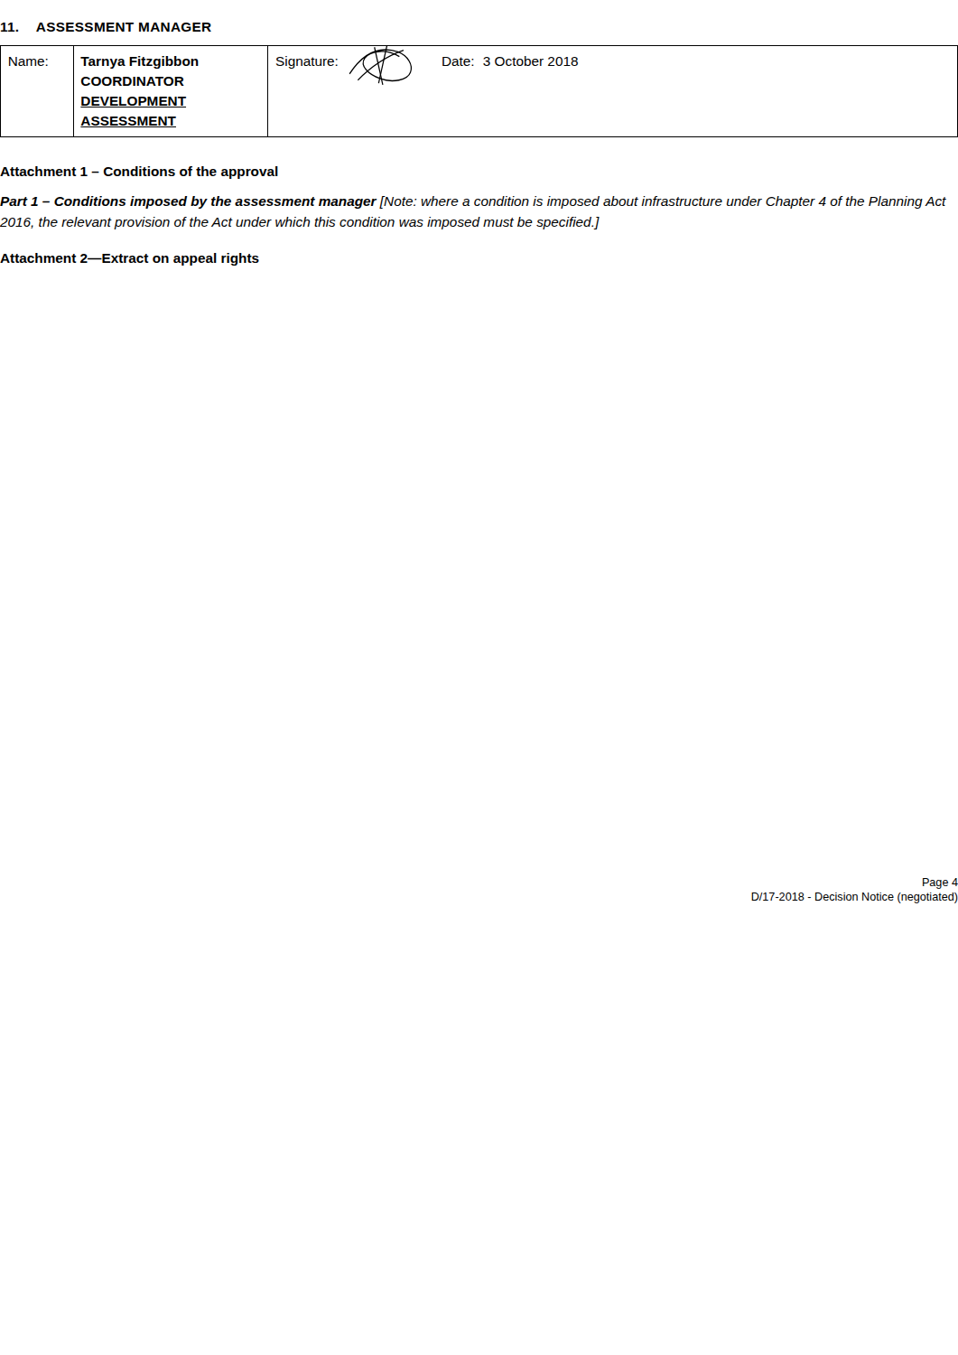11. ASSESSMENT MANAGER
| Name: | Tarnya Fitzgibbon COORDINATOR DEVELOPMENT ASSESSMENT | Signature: | Date: 3 October 2018 |
Attachment 1 – Conditions of the approval
Part 1 – Conditions imposed by the assessment manager [Note: where a condition is imposed about infrastructure under Chapter 4 of the Planning Act 2016, the relevant provision of the Act under which this condition was imposed must be specified.]
Attachment 2—Extract on appeal rights
Page 4
D/17-2018 - Decision Notice (negotiated)